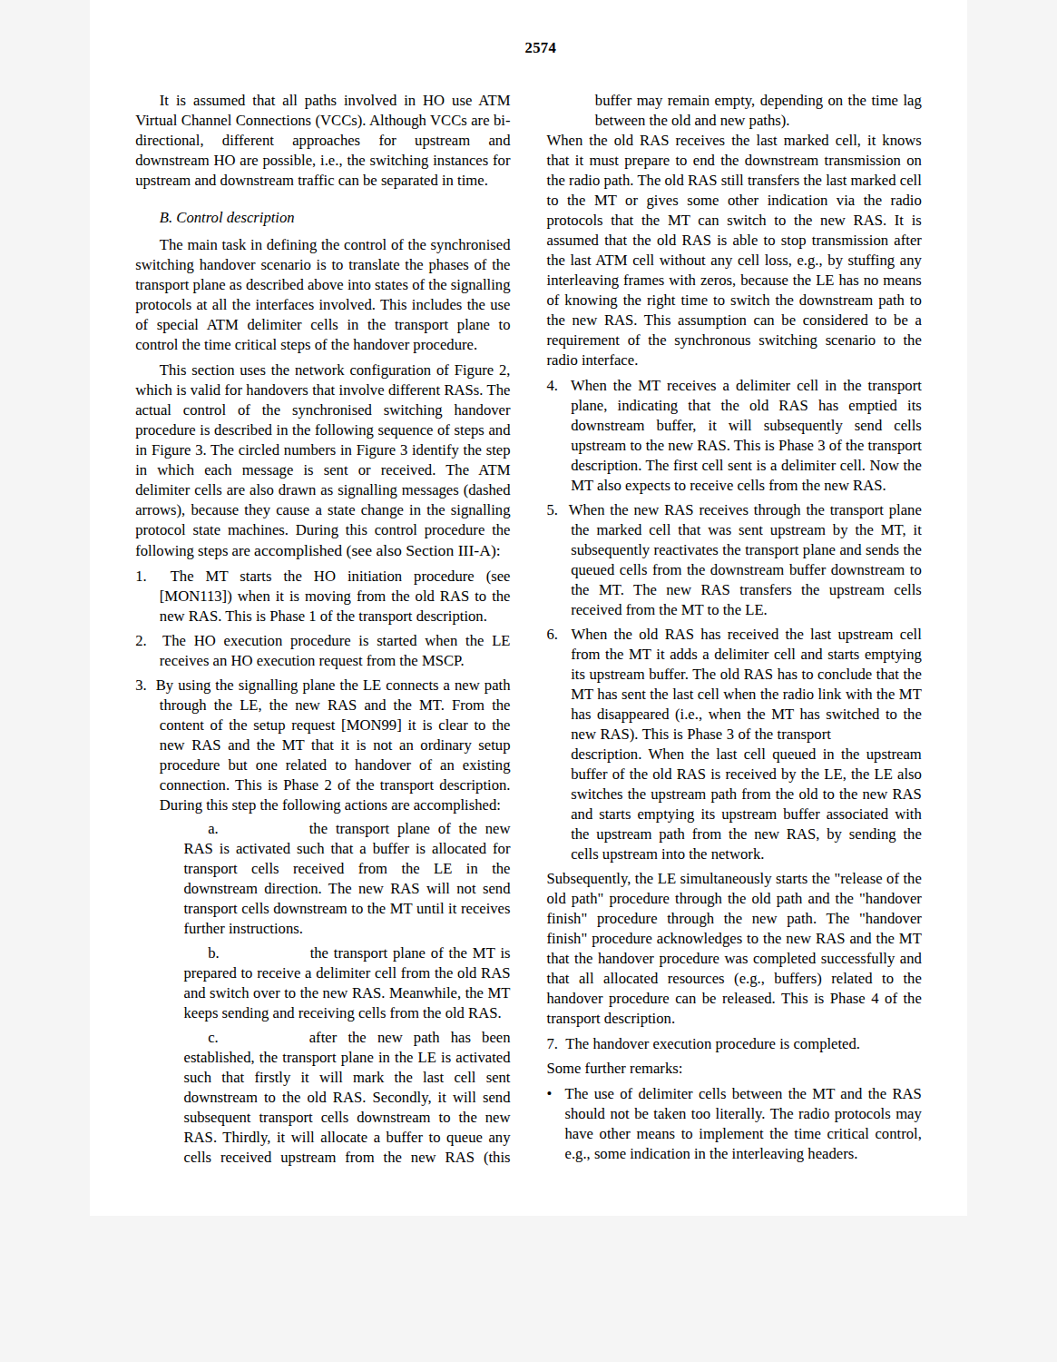2574
It is assumed that all paths involved in HO use ATM Virtual Channel Connections (VCCs). Although VCCs are bi-directional, different approaches for upstream and downstream HO are possible, i.e., the switching instances for upstream and downstream traffic can be separated in time.
B. Control description
The main task in defining the control of the synchronised switching handover scenario is to translate the phases of the transport plane as described above into states of the signalling protocols at all the interfaces involved. This includes the use of special ATM delimiter cells in the transport plane to control the time critical steps of the handover procedure.
This section uses the network configuration of Figure 2, which is valid for handovers that involve different RASs. The actual control of the synchronised switching handover procedure is described in the following sequence of steps and in Figure 3. The circled numbers in Figure 3 identify the step in which each message is sent or received. The ATM delimiter cells are also drawn as signalling messages (dashed arrows), because they cause a state change in the signalling protocol state machines. During this control procedure the following steps are accomplished (see also Section III-A):
1. The MT starts the HO initiation procedure (see [MON113]) when it is moving from the old RAS to the new RAS. This is Phase 1 of the transport description.
2. The HO execution procedure is started when the LE receives an HO execution request from the MSCP.
3. By using the signalling plane the LE connects a new path through the LE, the new RAS and the MT. From the content of the setup request [MON99] it is clear to the new RAS and the MT that it is not an ordinary setup procedure but one related to handover of an existing connection. This is Phase 2 of the transport description. During this step the following actions are accomplished:
a. the transport plane of the new RAS is activated such that a buffer is allocated for transport cells received from the LE in the downstream direction. The new RAS will not send transport cells downstream to the MT until it receives further instructions.
b. the transport plane of the MT is prepared to receive a delimiter cell from the old RAS and switch over to the new RAS. Meanwhile, the MT keeps sending and receiving cells from the old RAS.
c. after the new path has been established, the transport plane in the LE is activated such that firstly it will mark the last cell sent downstream to the old RAS. Secondly, it will send subsequent transport cells downstream to the new RAS. Thirdly, it will allocate a buffer to queue any cells received upstream from the new RAS (this buffer may remain empty, depending on the time lag between the old and new paths).
When the old RAS receives the last marked cell, it knows that it must prepare to end the downstream transmission on the radio path. The old RAS still transfers the last marked cell to the MT or gives some other indication via the radio protocols that the MT can switch to the new RAS. It is assumed that the old RAS is able to stop transmission after the last ATM cell without any cell loss, e.g., by stuffing any interleaving frames with zeros, because the LE has no means of knowing the right time to switch the downstream path to the new RAS. This assumption can be considered to be a requirement of the synchronous switching scenario to the radio interface.
4. When the MT receives a delimiter cell in the transport plane, indicating that the old RAS has emptied its downstream buffer, it will subsequently send cells upstream to the new RAS. This is Phase 3 of the transport description. The first cell sent is a delimiter cell. Now the MT also expects to receive cells from the new RAS.
5. When the new RAS receives through the transport plane the marked cell that was sent upstream by the MT, it subsequently reactivates the transport plane and sends the queued cells from the downstream buffer downstream to the MT. The new RAS transfers the upstream cells received from the MT to the LE.
6. When the old RAS has received the last upstream cell from the MT it adds a delimiter cell and starts emptying its upstream buffer. The old RAS has to conclude that the MT has sent the last cell when the radio link with the MT has disappeared (i.e., when the MT has switched to the new RAS). This is Phase 3 of the transport description. When the last cell queued in the upstream buffer of the old RAS is received by the LE, the LE also switches the upstream path from the old to the new RAS and starts emptying its upstream buffer associated with the upstream path from the new RAS, by sending the cells upstream into the network.
Subsequently, the LE simultaneously starts the "release of the old path" procedure through the old path and the "handover finish" procedure through the new path. The "handover finish" procedure acknowledges to the new RAS and the MT that the handover procedure was completed successfully and that all allocated resources (e.g., buffers) related to the handover procedure can be released. This is Phase 4 of the transport description.
7. The handover execution procedure is completed.
Some further remarks:
The use of delimiter cells between the MT and the RAS should not be taken too literally. The radio protocols may have other means to implement the time critical control, e.g., some indication in the interleaving headers.